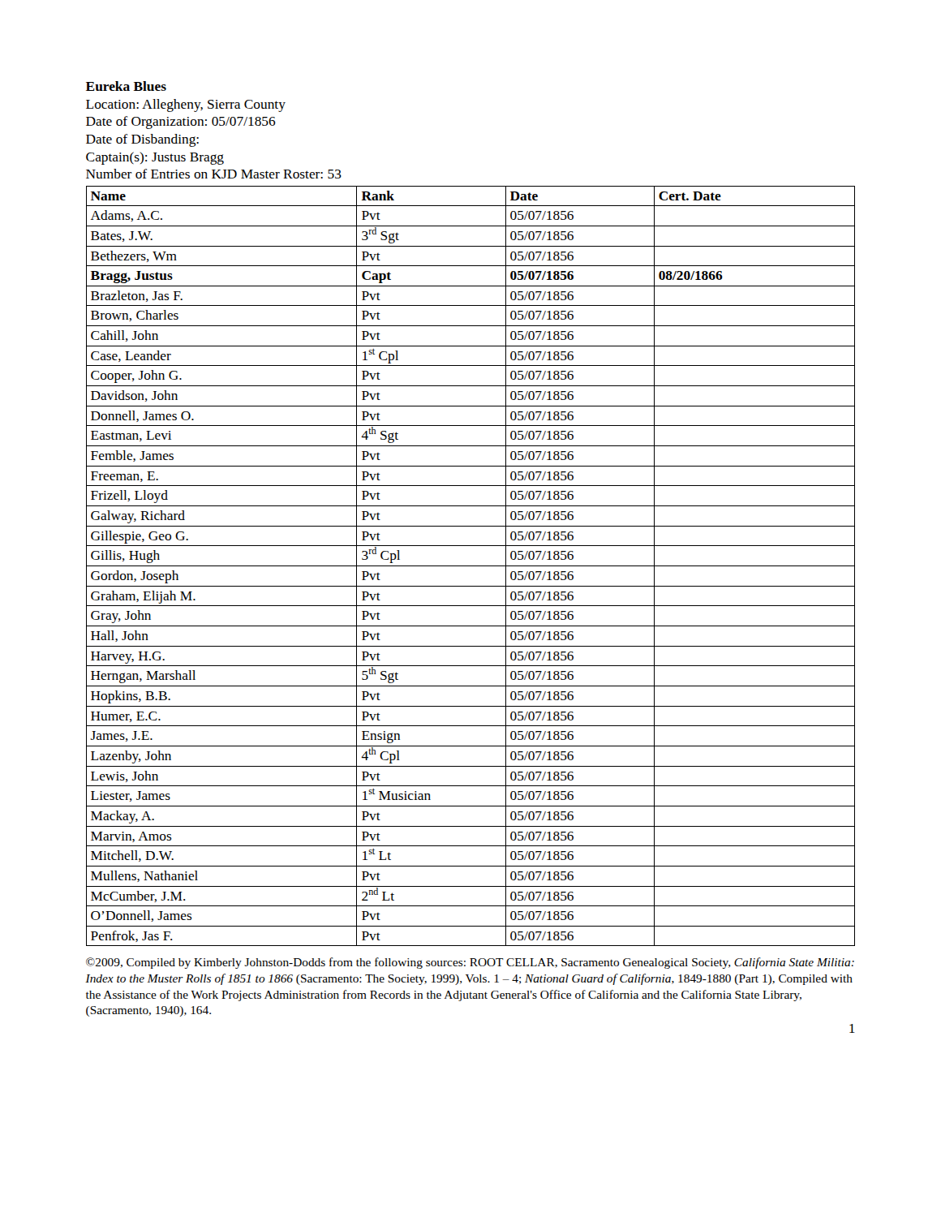Eureka Blues
Location: Allegheny, Sierra County
Date of Organization: 05/07/1856
Date of Disbanding:
Captain(s): Justus Bragg
Number of Entries on KJD Master Roster: 53
| Name | Rank | Date | Cert. Date |
| --- | --- | --- | --- |
| Adams, A.C. | Pvt | 05/07/1856 | |
| Bates, J.W. | 3 rd Sgt | 05/07/1856 | |
| Bethezers, Wm | Pvt | 05/07/1856 | |
| Bragg, Justus | Capt | 05/07/1856 | 08/20/1866 |
| Brazleton, Jas F. | Pvt | 05/07/1856 | |
| Brown, Charles | Pvt | 05/07/1856 | |
| Cahill, John | Pvt | 05/07/1856 | |
| Case, Leander | 1 st Cpl | 05/07/1856 | |
| Cooper, John G. | Pvt | 05/07/1856 | |
| Davidson, John | Pvt | 05/07/1856 | |
| Donnell, James O. | Pvt | 05/07/1856 | |
| Eastman, Levi | 4 th Sgt | 05/07/1856 | |
| Femble, James | Pvt | 05/07/1856 | |
| Freeman, E. | Pvt | 05/07/1856 | |
| Frizell, Lloyd | Pvt | 05/07/1856 | |
| Galway, Richard | Pvt | 05/07/1856 | |
| Gillespie, Geo G. | Pvt | 05/07/1856 | |
| Gillis, Hugh | 3 rd Cpl | 05/07/1856 | |
| Gordon, Joseph | Pvt | 05/07/1856 | |
| Graham, Elijah M. | Pvt | 05/07/1856 | |
| Gray, John | Pvt | 05/07/1856 | |
| Hall, John | Pvt | 05/07/1856 | |
| Harvey, H.G. | Pvt | 05/07/1856 | |
| Herngan, Marshall | 5 th Sgt | 05/07/1856 | |
| Hopkins, B.B. | Pvt | 05/07/1856 | |
| Humer, E.C. | Pvt | 05/07/1856 | |
| James, J.E. | Ensign | 05/07/1856 | |
| Lazenby, John | 4 th Cpl | 05/07/1856 | |
| Lewis, John | Pvt | 05/07/1856 | |
| Liester, James | 1 st Musician | 05/07/1856 | |
| Mackay, A. | Pvt | 05/07/1856 | |
| Marvin, Amos | Pvt | 05/07/1856 | |
| Mitchell, D.W. | 1 st Lt | 05/07/1856 | |
| Mullens, Nathaniel | Pvt | 05/07/1856 | |
| McCumber, J.M. | 2 nd Lt | 05/07/1856 | |
| O’Donnell, James | Pvt | 05/07/1856 | |
| Penfrok, Jas F. | Pvt | 05/07/1856 | |
©2009, Compiled by Kimberly Johnston-Dodds from the following sources: ROOT CELLAR, Sacramento Genealogical Society, California State Militia: Index to the Muster Rolls of 1851 to 1866 (Sacramento: The Society, 1999), Vols. 1 – 4; National Guard of California, 1849-1880 (Part 1), Compiled with the Assistance of the Work Projects Administration from Records in the Adjutant General's Office of California and the California State Library, (Sacramento, 1940), 164.
1